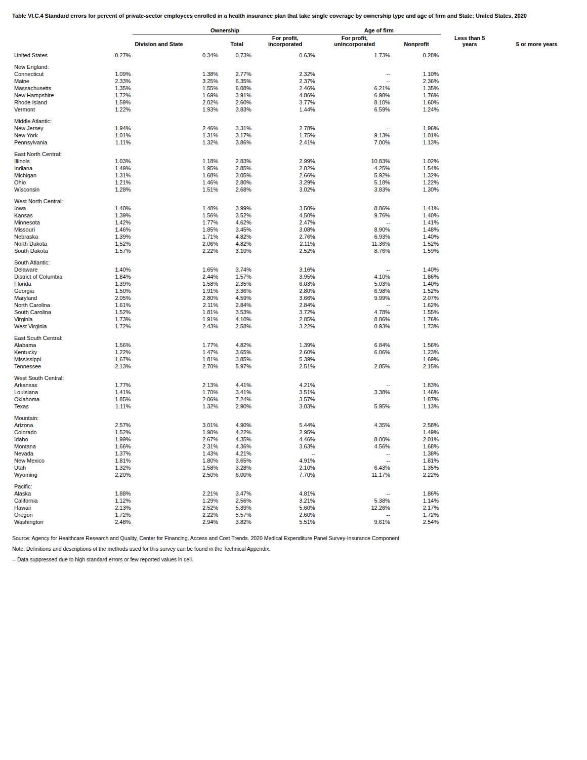Table VI.C.4 Standard errors for percent of private-sector employees enrolled in a health insurance plan that take single coverage by ownership type and age of firm and State: United States, 2020
| | | Ownership | Age of firm |
| --- | --- | --- | --- |
| Division and State | Total | For profit, incorporated | For profit, unincorporated | Nonprofit | Less than 5 years | 5 or more years |
| United States | 0.27% | 0.34% | 0.73% | 0.63% | 1.73% | 0.28% |
| New England: |
| Connecticut | 1.09% | 1.38% | 2.77% | 2.32% | -- | 1.10% |
| Maine | 2.33% | 3.25% | 6.35% | 2.37% | -- | 2.36% |
| Massachusetts | 1.35% | 1.55% | 6.08% | 2.46% | 6.21% | 1.35% |
| New Hampshire | 1.72% | 1.69% | 3.91% | 4.86% | 6.98% | 1.76% |
| Rhode Island | 1.59% | 2.02% | 2.60% | 3.77% | 8.10% | 1.60% |
| Vermont | 1.22% | 1.93% | 3.83% | 1.44% | 6.59% | 1.24% |
| Middle Atlantic: |
| New Jersey | 1.94% | 2.46% | 3.31% | 2.78% | -- | 1.96% |
| New York | 1.01% | 1.31% | 3.17% | 1.75% | 9.13% | 1.01% |
| Pennsylvania | 1.11% | 1.32% | 3.86% | 2.41% | 7.00% | 1.13% |
| East North Central: |
| Illinois | 1.03% | 1.18% | 2.83% | 2.99% | 10.83% | 1.02% |
| Indiana | 1.49% | 1.95% | 2.85% | 2.82% | 4.25% | 1.54% |
| Michigan | 1.31% | 1.68% | 3.05% | 2.66% | 5.92% | 1.32% |
| Ohio | 1.21% | 1.46% | 2.80% | 3.29% | 5.18% | 1.22% |
| Wisconsin | 1.28% | 1.51% | 2.68% | 3.02% | 3.83% | 1.30% |
| West North Central: |
| Iowa | 1.40% | 1.48% | 3.99% | 3.50% | 8.86% | 1.41% |
| Kansas | 1.39% | 1.56% | 3.52% | 4.50% | 9.76% | 1.40% |
| Minnesota | 1.42% | 1.77% | 4.62% | 2.47% | -- | 1.41% |
| Missouri | 1.46% | 1.85% | 3.45% | 3.08% | 8.90% | 1.48% |
| Nebraska | 1.39% | 1.71% | 4.82% | 2.76% | 6.93% | 1.40% |
| North Dakota | 1.52% | 2.06% | 4.82% | 2.11% | 11.36% | 1.52% |
| South Dakota | 1.57% | 2.22% | 3.10% | 2.52% | 8.76% | 1.59% |
| South Atlantic: |
| Delaware | 1.40% | 1.65% | 3.74% | 3.16% | -- | 1.40% |
| District of Columbia | 1.84% | 2.44% | 1.57% | 3.95% | 4.10% | 1.86% |
| Florida | 1.39% | 1.58% | 2.35% | 6.03% | 5.03% | 1.40% |
| Georgia | 1.50% | 1.91% | 3.36% | 2.80% | 6.98% | 1.52% |
| Maryland | 2.05% | 2.80% | 4.59% | 3.66% | 9.99% | 2.07% |
| North Carolina | 1.61% | 2.11% | 2.84% | 2.84% | -- | 1.62% |
| South Carolina | 1.52% | 1.81% | 3.53% | 3.72% | 4.78% | 1.55% |
| Virginia | 1.73% | 1.91% | 4.10% | 2.85% | 8.86% | 1.76% |
| West Virginia | 1.72% | 2.43% | 2.58% | 3.22% | 0.93% | 1.73% |
| East South Central: |
| Alabama | 1.56% | 1.77% | 4.82% | 1.39% | 6.84% | 1.56% |
| Kentucky | 1.22% | 1.47% | 3.65% | 2.60% | 6.06% | 1.23% |
| Mississippi | 1.67% | 1.81% | 3.85% | 5.39% | -- | 1.69% |
| Tennessee | 2.13% | 2.70% | 5.97% | 2.51% | 2.85% | 2.15% |
| West South Central: |
| Arkansas | 1.77% | 2.13% | 4.41% | 4.21% | -- | 1.83% |
| Louisiana | 1.41% | 1.70% | 3.41% | 3.51% | 3.38% | 1.46% |
| Oklahoma | 1.85% | 2.06% | 7.24% | 3.57% | -- | 1.87% |
| Texas | 1.11% | 1.32% | 2.90% | 3.03% | 5.95% | 1.13% |
| Mountain: |
| Arizona | 2.57% | 3.01% | 4.90% | 5.44% | 4.35% | 2.58% |
| Colorado | 1.52% | 1.90% | 4.22% | 2.95% | -- | 1.49% |
| Idaho | 1.99% | 2.67% | 4.35% | 4.46% | 8.00% | 2.01% |
| Montana | 1.66% | 2.31% | 4.36% | 3.63% | 4.56% | 1.68% |
| Nevada | 1.37% | 1.43% | 4.21% | -- | -- | 1.38% |
| New Mexico | 1.81% | 1.80% | 3.65% | 4.91% | -- | 1.81% |
| Utah | 1.32% | 1.58% | 3.28% | 2.10% | 6.43% | 1.35% |
| Wyoming | 2.20% | 2.50% | 6.00% | 7.70% | 11.17% | 2.22% |
| Pacific: |
| Alaska | 1.88% | 2.21% | 3.47% | 4.81% | -- | 1.86% |
| California | 1.12% | 1.29% | 2.56% | 3.21% | 5.38% | 1.14% |
| Hawaii | 2.13% | 2.52% | 5.39% | 5.60% | 12.26% | 2.17% |
| Oregon | 1.72% | 2.22% | 5.57% | 2.60% | -- | 1.72% |
| Washington | 2.48% | 2.94% | 3.82% | 5.51% | 9.61% | 2.54% |
Source: Agency for Healthcare Research and Quality, Center for Financing, Access and Cost Trends. 2020 Medical Expenditure Panel Survey-Insurance Component.
Note: Definitions and descriptions of the methods used for this survey can be found in the Technical Appendix.
-- Data suppressed due to high standard errors or few reported values in cell.